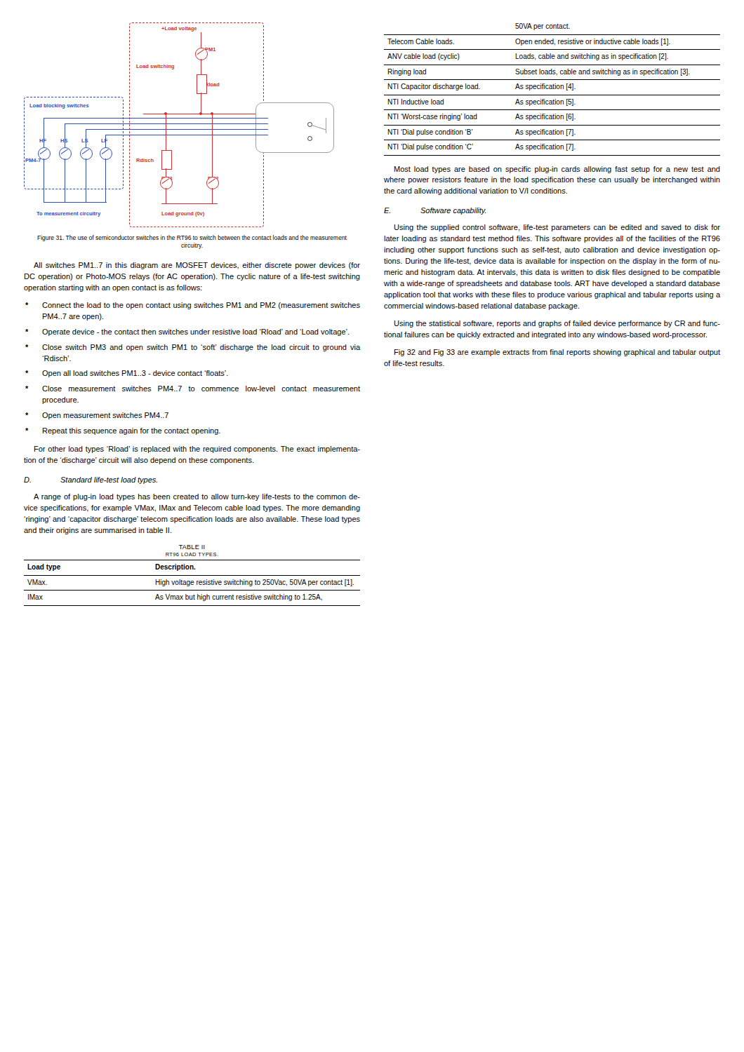+Load voltage
PM1
Load switching
Rload
Load blocking switches
HF
HS
LS
LF
PM4-7
Rdisch
PM3
PM2
Load ground (0v)
To measurement circuitry
Figure 31. The use of semiconductor switches in the RT96 to switch between the contact loads and the measurement circuitry.
All switches PM1..7 in this diagram are MOSFET devices, either discrete power devices (for DC operation) or Photo-MOS relays (for AC operation). The cyclic nature of a life-test switching operation starting with an open contact is as follows:
Connect the load to the open contact using switches PM1 and PM2 (measurement switches PM4..7 are open).
Operate device - the contact then switches under resistive load ‘Rload’ and ‘Load voltage’.
Close switch PM3 and open switch PM1 to ‘soft’ discharge the load circuit to ground via ‘Rdisch’.
Open all load switches PM1..3 - device contact ‘floats’.
Close measurement switches PM4..7 to commence low-level contact measurement procedure.
Open measurement switches PM4..7
Repeat this sequence again for the contact opening.
For other load types ‘Rload’ is replaced with the required components. The exact implementation of the ‘discharge’ circuit will also depend on these components.
D. Standard life-test load types.
A range of plug-in load types has been created to allow turn-key life-tests to the common device specifications, for example VMax, IMax and Telecom cable load types. The more demanding ‘ringing’ and ‘capacitor discharge’ telecom specification loads are also available. These load types and their origins are summarised in table II.
TABLE II RT96 LOAD TYPES.
| Load type | Description. |
| --- | --- |
| VMax. | High voltage resistive switching to 250Vac, 50VA per contact [1]. |
| IMax | As Vmax but high current resistive switching to 1.25A, |
| | 50VA per contact. |
| Telecom Cable loads. | Open ended, resistive or inductive cable loads [1]. |
| ANV cable load (cyclic) | Loads, cable and switching as in specification [2]. |
| Ringing load | Subset loads, cable and switching as in specification [3]. |
| NTI Capacitor discharge load. | As specification [4]. |
| NTI Inductive load | As specification [5]. |
| NTI ‘Worst-case ringing’ load | As specification [6]. |
| NTI ‘Dial pulse condition ‘B’ | As specification [7]. |
| NTI ‘Dial pulse condition ‘C’ | As specification [7]. |
Most load types are based on specific plug-in cards allowing fast setup for a new test and where power resistors feature in the load specification these can usually be interchanged within the card allowing additional variation to V/I conditions.
E. Software capability.
Using the supplied control software, life-test parameters can be edited and saved to disk for later loading as standard test method files. This software provides all of the facilities of the RT96 including other support functions such as self-test, auto calibration and device investigation options. During the life-test, device data is available for inspection on the display in the form of numeric and histogram data. At intervals, this data is written to disk files designed to be compatible with a wide-range of spreadsheets and database tools. ART have developed a standard database application tool that works with these files to produce various graphical and tabular reports using a commercial windows-based relational database package.
Using the statistical software, reports and graphs of failed device performance by CR and functional failures can be quickly extracted and integrated into any windows-based word-processor.
Fig 32 and Fig 33 are example extracts from final reports showing graphical and tabular output of life-test results.